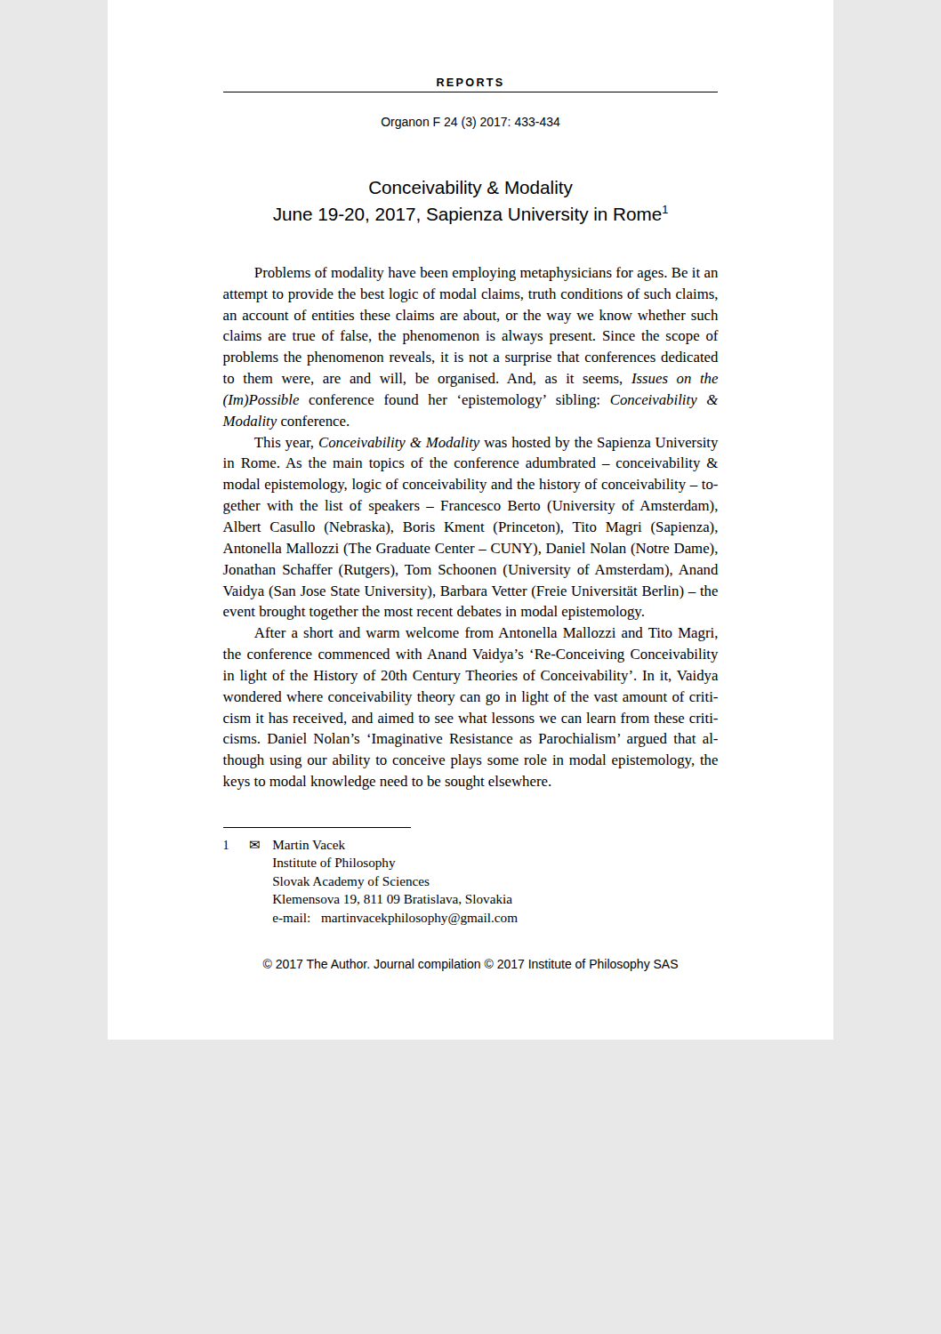REPORTS
Organon F 24 (3) 2017: 433-434
Conceivability & Modality June 19-20, 2017, Sapienza University in Rome1
Problems of modality have been employing metaphysicians for ages. Be it an attempt to provide the best logic of modal claims, truth conditions of such claims, an account of entities these claims are about, or the way we know whether such claims are true of false, the phenomenon is always present. Since the scope of problems the phenomenon reveals, it is not a surprise that conferences dedicated to them were, are and will, be organised. And, as it seems, Issues on the (Im)Possible conference found her ‘epistemology’ sibling: Conceivability & Modality conference.
This year, Conceivability & Modality was hosted by the Sapienza University in Rome. As the main topics of the conference adumbrated – conceivability & modal epistemology, logic of conceivability and the history of conceivability – together with the list of speakers – Francesco Berto (University of Amsterdam), Albert Casullo (Nebraska), Boris Kment (Princeton), Tito Magri (Sapienza), Antonella Mallozzi (The Graduate Center – CUNY), Daniel Nolan (Notre Dame), Jonathan Schaffer (Rutgers), Tom Schoonen (University of Amsterdam), Anand Vaidya (San Jose State University), Barbara Vetter (Freie Universität Berlin) – the event brought together the most recent debates in modal epistemology.
After a short and warm welcome from Antonella Mallozzi and Tito Magri, the conference commenced with Anand Vaidya’s ‘Re-Conceiving Conceivability in light of the History of 20th Century Theories of Conceivability’. In it, Vaidya wondered where conceivability theory can go in light of the vast amount of criticism it has received, and aimed to see what lessons we can learn from these criticisms. Daniel Nolan’s ‘Imaginative Resistance as Parochialism’ argued that although using our ability to conceive plays some role in modal epistemology, the keys to modal knowledge need to be sought elsewhere.
1
✉
Martin Vacek
Institute of Philosophy
Slovak Academy of Sciences
Klemensova 19, 811 09 Bratislava, Slovakia
e-mail: martinvacekphilosophy@gmail.com
© 2017 The Author. Journal compilation © 2017 Institute of Philosophy SAS